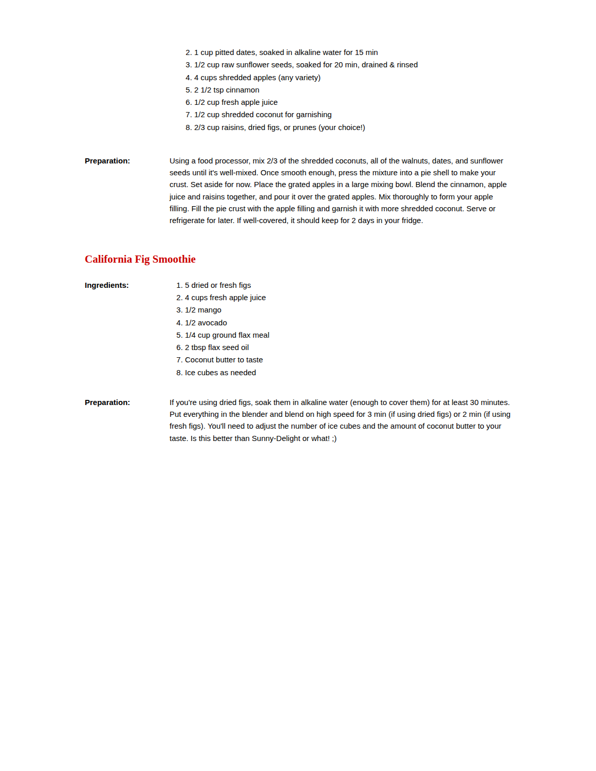1 cup pitted dates, soaked in alkaline water for 15 min
1/2 cup raw sunflower seeds, soaked for 20 min, drained & rinsed
4 cups shredded apples (any variety)
2 1/2 tsp cinnamon
1/2 cup fresh apple juice
1/2 cup shredded coconut for garnishing
2/3 cup raisins, dried figs, or prunes (your choice!)
Preparation:
Using a food processor, mix 2/3 of the shredded coconuts, all of the walnuts, dates, and sunflower seeds until it's well-mixed. Once smooth enough, press the mixture into a pie shell to make your crust. Set aside for now. Place the grated apples in a large mixing bowl. Blend the cinnamon, apple juice and raisins together, and pour it over the grated apples. Mix thoroughly to form your apple filling. Fill the pie crust with the apple filling and garnish it with more shredded coconut. Serve or refrigerate for later. If well-covered, it should keep for 2 days in your fridge.
California Fig Smoothie
Ingredients:
5 dried or fresh figs
4 cups fresh apple juice
1/2 mango
1/2 avocado
1/4 cup ground flax meal
2 tbsp flax seed oil
Coconut butter to taste
Ice cubes as needed
Preparation:
If you're using dried figs, soak them in alkaline water (enough to cover them) for at least 30 minutes. Put everything in the blender and blend on high speed for 3 min (if using dried figs) or 2 min (if using fresh figs). You'll need to adjust the number of ice cubes and the amount of coconut butter to your taste. Is this better than Sunny-Delight or what! ;)